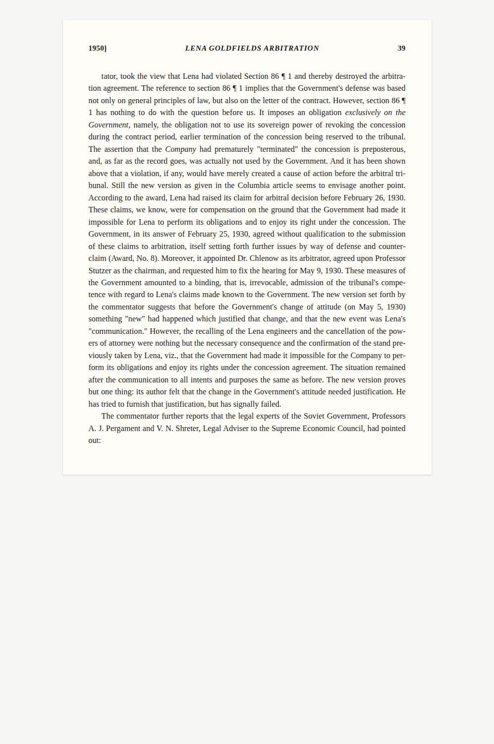1950] Lena Goldfields Arbitration 39
tator, took the view that Lena had violated Section 86 ¶ 1 and thereby destroyed the arbitration agreement. The reference to section 86 ¶ 1 implies that the Government's defense was based not only on general principles of law, but also on the letter of the contract. However, section 86 ¶ 1 has nothing to do with the question before us. It imposes an obligation exclusively on the Government, namely, the obligation not to use its sovereign power of revoking the concession during the contract period, earlier termination of the concession being reserved to the tribunal. The assertion that the Company had prematurely "terminated" the concession is preposterous, and, as far as the record goes, was actually not used by the Government. And it has been shown above that a violation, if any, would have merely created a cause of action before the arbitral tribunal. Still the new version as given in the Columbia article seems to envisage another point. According to the award, Lena had raised its claim for arbitral decision before February 26, 1930. These claims, we know, were for compensation on the ground that the Government had made it impossible for Lena to perform its obligations and to enjoy its right under the concession. The Government, in its answer of February 25, 1930, agreed without qualification to the submission of these claims to arbitration, itself setting forth further issues by way of defense and counterclaim (Award, No. 8). Moreover, it appointed Dr. Chlenow as its arbitrator, agreed upon Professor Stutzer as the chairman, and requested him to fix the hearing for May 9, 1930. These measures of the Government amounted to a binding, that is, irrevocable, admission of the tribunal's competence with regard to Lena's claims made known to the Government. The new version set forth by the commentator suggests that before the Government's change of attitude (on May 5, 1930) something "new" had happened which justified that change, and that the new event was Lena's "communication." However, the recalling of the Lena engineers and the cancellation of the powers of attorney were nothing but the necessary consequence and the confirmation of the stand previously taken by Lena, viz., that the Government had made it impossible for the Company to perform its obligations and enjoy its rights under the concession agreement. The situation remained after the communication to all intents and purposes the same as before. The new version proves but one thing: its author felt that the change in the Government's attitude needed justification. He has tried to furnish that justification, but has signally failed.
The commentator further reports that the legal experts of the Soviet Government, Professors A. J. Pergament and V. N. Shreter, Legal Adviser to the Supreme Economic Council, had pointed out: